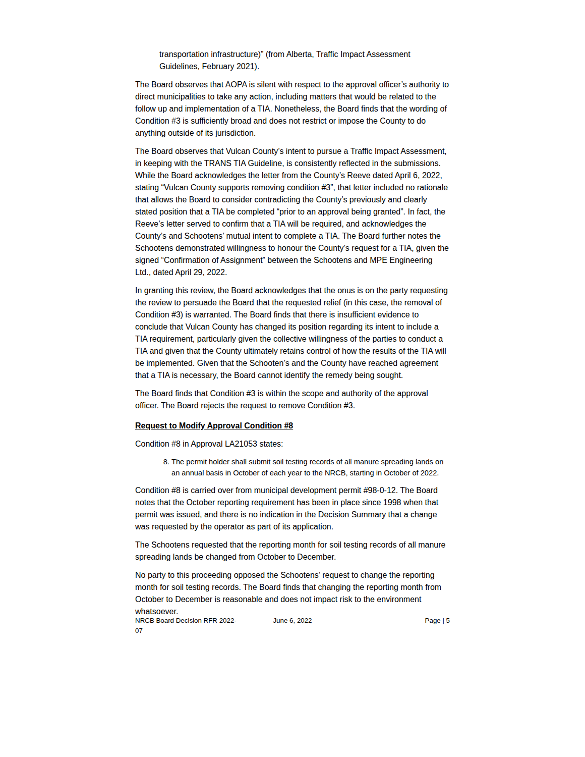transportation infrastructure)” (from Alberta, Traffic Impact Assessment Guidelines, February 2021).
The Board observes that AOPA is silent with respect to the approval officer’s authority to direct municipalities to take any action, including matters that would be related to the follow up and implementation of a TIA. Nonetheless, the Board finds that the wording of Condition #3 is sufficiently broad and does not restrict or impose the County to do anything outside of its jurisdiction.
The Board observes that Vulcan County’s intent to pursue a Traffic Impact Assessment, in keeping with the TRANS TIA Guideline, is consistently reflected in the submissions. While the Board acknowledges the letter from the County’s Reeve dated April 6, 2022, stating “Vulcan County supports removing condition #3”, that letter included no rationale that allows the Board to consider contradicting the County’s previously and clearly stated position that a TIA be completed “prior to an approval being granted”. In fact, the Reeve’s letter served to confirm that a TIA will be required, and acknowledges the County’s and Schootens’ mutual intent to complete a TIA. The Board further notes the Schootens demonstrated willingness to honour the County’s request for a TIA, given the signed “Confirmation of Assignment” between the Schootens and MPE Engineering Ltd., dated April 29, 2022.
In granting this review, the Board acknowledges that the onus is on the party requesting the review to persuade the Board that the requested relief (in this case, the removal of Condition #3) is warranted. The Board finds that there is insufficient evidence to conclude that Vulcan County has changed its position regarding its intent to include a TIA requirement, particularly given the collective willingness of the parties to conduct a TIA and given that the County ultimately retains control of how the results of the TIA will be implemented. Given that the Schooten’s and the County have reached agreement that a TIA is necessary, the Board cannot identify the remedy being sought.
The Board finds that Condition #3 is within the scope and authority of the approval officer. The Board rejects the request to remove Condition #3.
Request to Modify Approval Condition #8
Condition #8 in Approval LA21053 states:
The permit holder shall submit soil testing records of all manure spreading lands on an annual basis in October of each year to the NRCB, starting in October of 2022.
Condition #8 is carried over from municipal development permit #98-0-12. The Board notes that the October reporting requirement has been in place since 1998 when that permit was issued, and there is no indication in the Decision Summary that a change was requested by the operator as part of its application.
The Schootens requested that the reporting month for soil testing records of all manure spreading lands be changed from October to December.
No party to this proceeding opposed the Schootens’ request to change the reporting month for soil testing records. The Board finds that changing the reporting month from October to December is reasonable and does not impact risk to the environment whatsoever.
NRCB Board Decision RFR 2022-07
June 6, 2022
Page | 5